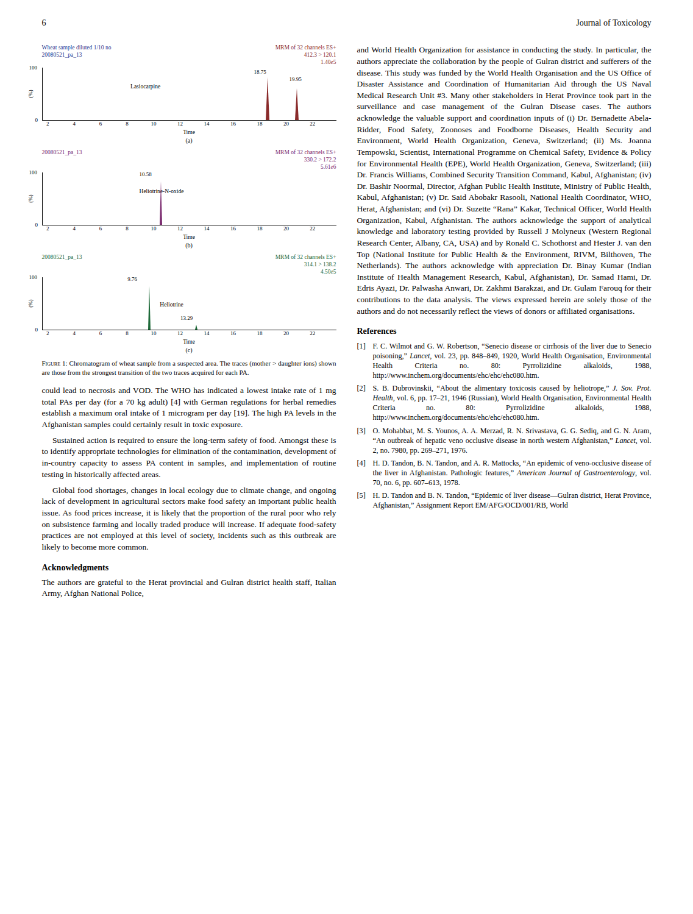6
Journal of Toxicology
Wheat sample diluted 1/10 no
20080521_pa_13
MRM of 32 channels ES+
412.3 > 120.1
1.40e5
(%) 100 0 Lasiocarpine 18.75 19.95
2 4 6 8 10 12 14 16 18 20 22
Time
(a)
20080521_pa_13
MRM of 32 channels ES+
330.2 > 172.2
5.61e6
(%) 100 0 10.58 Heliotrine-N-oxide
2 4 6 8 10 12 14 16 18 20 22
Time
(b)
20080521_pa_13
MRM of 32 channels ES+
314.1 > 138.2
4.50e5
(%) 100 0 9.76 Heliotrine 13.29
2 4 6 8 10 12 14 16 18 20 22
Time
(c)
Figure 1: Chromatogram of wheat sample from a suspected area. The traces (mother > daughter ions) shown are those from the strongest transition of the two traces acquired for each PA.
could lead to necrosis and VOD. The WHO has indicated a lowest intake rate of 1 mg total PAs per day (for a 70 kg adult) [4] with German regulations for herbal remedies establish a maximum oral intake of 1 microgram per day [19]. The high PA levels in the Afghanistan samples could certainly result in toxic exposure.
Sustained action is required to ensure the long-term safety of food. Amongst these is to identify appropriate technologies for elimination of the contamination, development of in-country capacity to assess PA content in samples, and implementation of routine testing in historically affected areas.
Global food shortages, changes in local ecology due to climate change, and ongoing lack of development in agricultural sectors make food safety an important public health issue. As food prices increase, it is likely that the proportion of the rural poor who rely on subsistence farming and locally traded produce will increase. If adequate food-safety practices are not employed at this level of society, incidents such as this outbreak are likely to become more common.
Acknowledgments
The authors are grateful to the Herat provincial and Gulran district health staff, Italian Army, Afghan National Police,
and World Health Organization for assistance in conducting the study. In particular, the authors appreciate the collaboration by the people of Gulran district and sufferers of the disease. This study was funded by the World Health Organisation and the US Office of Disaster Assistance and Coordination of Humanitarian Aid through the US Naval Medical Research Unit #3. Many other stakeholders in Herat Province took part in the surveillance and case management of the Gulran Disease cases. The authors acknowledge the valuable support and coordination inputs of (i) Dr. Bernadette Abela-Ridder, Food Safety, Zoonoses and Foodborne Diseases, Health Security and Environment, World Health Organization, Geneva, Switzerland; (ii) Ms. Joanna Tempowski, Scientist, International Programme on Chemical Safety, Evidence & Policy for Environmental Health (EPE), World Health Organization, Geneva, Switzerland; (iii) Dr. Francis Williams, Combined Security Transition Command, Kabul, Afghanistan; (iv) Dr. Bashir Noormal, Director, Afghan Public Health Institute, Ministry of Public Health, Kabul, Afghanistan; (v) Dr. Said Abobakr Rasooli, National Health Coordinator, WHO, Herat, Afghanistan; and (vi) Dr. Suzette “Rana” Kakar, Technical Officer, World Health Organization, Kabul, Afghanistan. The authors acknowledge the support of analytical knowledge and laboratory testing provided by Russell J Molyneux (Western Regional Research Center, Albany, CA, USA) and by Ronald C. Schothorst and Hester J. van den Top (National Institute for Public Health & the Environment, RIVM, Bilthoven, The Netherlands). The authors acknowledge with appreciation Dr. Binay Kumar (Indian Institute of Health Management Research, Kabul, Afghanistan), Dr. Samad Hami, Dr. Edris Ayazi, Dr. Palwasha Anwari, Dr. Zakhmi Barakzai, and Dr. Gulam Farouq for their contributions to the data analysis. The views expressed herein are solely those of the authors and do not necessarily reflect the views of donors or affiliated organisations.
References
F. C. Wilmot and G. W. Robertson, “Senecio disease or cirrhosis of the liver due to Senecio poisoning,” Lancet, vol. 23, pp. 848–849, 1920, World Health Organisation, Environmental Health Criteria no. 80: Pyrrolizidine alkaloids, 1988, http://www.inchem.org/documents/ehc/ehc/ehc080.htm.
S. B. Dubrovinskii, “About the alimentary toxicosis caused by heliotrope,” J. Sov. Prot. Health, vol. 6, pp. 17–21, 1946 (Russian), World Health Organisation, Environmental Health Criteria no. 80: Pyrrolizidine alkaloids, 1988, http://www.inchem.org/documents/ehc/ehc/ehc080.htm.
O. Mohabbat, M. S. Younos, A. A. Merzad, R. N. Srivastava, G. G. Sediq, and G. N. Aram, “An outbreak of hepatic veno occlusive disease in north western Afghanistan,” Lancet, vol. 2, no. 7980, pp. 269–271, 1976.
H. D. Tandon, B. N. Tandon, and A. R. Mattocks, “An epidemic of veno-occlusive disease of the liver in Afghanistan. Pathologic features,” American Journal of Gastroenterology, vol. 70, no. 6, pp. 607–613, 1978.
H. D. Tandon and B. N. Tandon, “Epidemic of liver disease—Gulran district, Herat Province, Afghanistan,” Assignment Report EM/AFG/OCD/001/RB, World